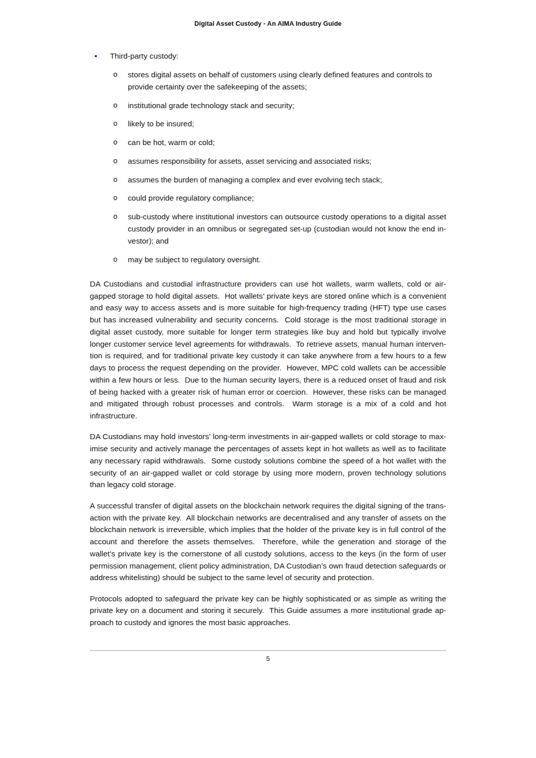Digital Asset Custody - An AIMA Industry Guide
Third-party custody:
stores digital assets on behalf of customers using clearly defined features and controls to provide certainty over the safekeeping of the assets;
institutional grade technology stack and security;
likely to be insured;
can be hot, warm or cold;
assumes responsibility for assets, asset servicing and associated risks;
assumes the burden of managing a complex and ever evolving tech stack;
could provide regulatory compliance;
sub-custody where institutional investors can outsource custody operations to a digital asset custody provider in an omnibus or segregated set-up (custodian would not know the end investor); and
may be subject to regulatory oversight.
DA Custodians and custodial infrastructure providers can use hot wallets, warm wallets, cold or air-gapped storage to hold digital assets. Hot wallets’ private keys are stored online which is a convenient and easy way to access assets and is more suitable for high-frequency trading (HFT) type use cases but has increased vulnerability and security concerns. Cold storage is the most traditional storage in digital asset custody, more suitable for longer term strategies like buy and hold but typically involve longer customer service level agreements for withdrawals. To retrieve assets, manual human intervention is required, and for traditional private key custody it can take anywhere from a few hours to a few days to process the request depending on the provider. However, MPC cold wallets can be accessible within a few hours or less. Due to the human security layers, there is a reduced onset of fraud and risk of being hacked with a greater risk of human error or coercion. However, these risks can be managed and mitigated through robust processes and controls. Warm storage is a mix of a cold and hot infrastructure.
DA Custodians may hold investors’ long-term investments in air-gapped wallets or cold storage to maximise security and actively manage the percentages of assets kept in hot wallets as well as to facilitate any necessary rapid withdrawals. Some custody solutions combine the speed of a hot wallet with the security of an air-gapped wallet or cold storage by using more modern, proven technology solutions than legacy cold storage.
A successful transfer of digital assets on the blockchain network requires the digital signing of the transaction with the private key. All blockchain networks are decentralised and any transfer of assets on the blockchain network is irreversible, which implies that the holder of the private key is in full control of the account and therefore the assets themselves. Therefore, while the generation and storage of the wallet’s private key is the cornerstone of all custody solutions, access to the keys (in the form of user permission management, client policy administration, DA Custodian’s own fraud detection safeguards or address whitelisting) should be subject to the same level of security and protection.
Protocols adopted to safeguard the private key can be highly sophisticated or as simple as writing the private key on a document and storing it securely. This Guide assumes a more institutional grade approach to custody and ignores the most basic approaches.
5